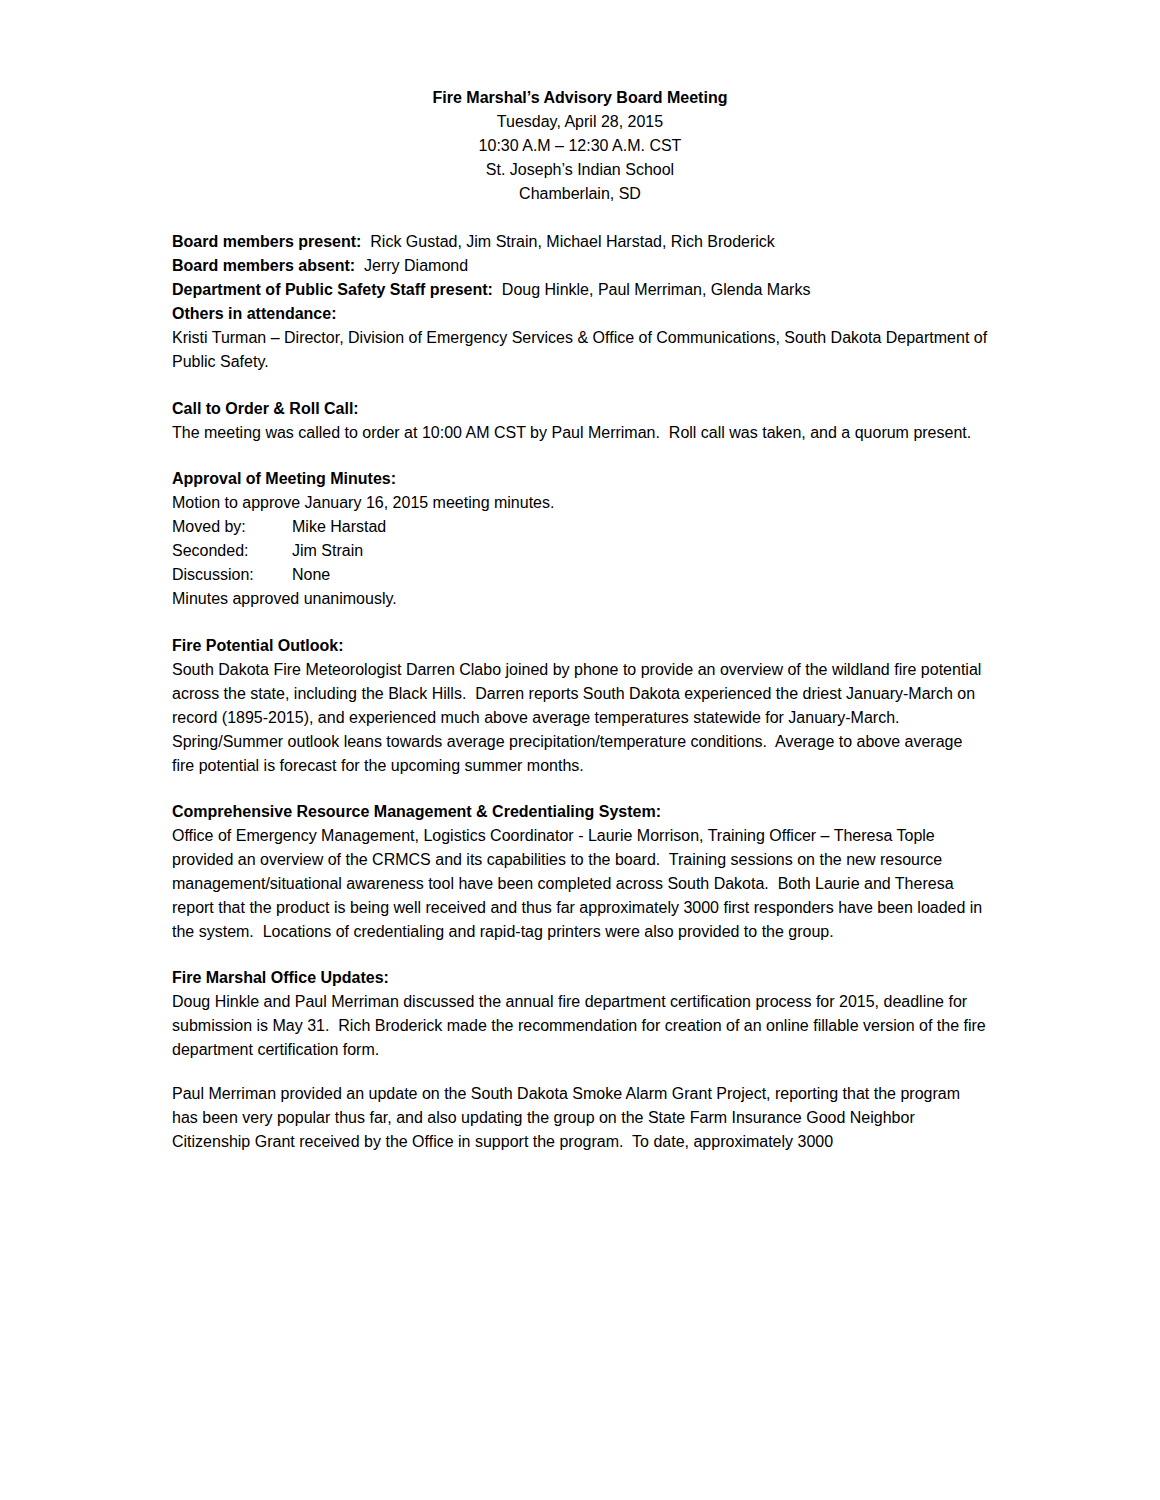Fire Marshal’s Advisory Board Meeting
Tuesday, April 28, 2015
10:30 A.M – 12:30 A.M. CST
St. Joseph’s Indian School
Chamberlain, SD
Board members present: Rick Gustad, Jim Strain, Michael Harstad, Rich Broderick
Board members absent: Jerry Diamond
Department of Public Safety Staff present: Doug Hinkle, Paul Merriman, Glenda Marks
Others in attendance:
Kristi Turman – Director, Division of Emergency Services & Office of Communications, South Dakota Department of Public Safety.
Call to Order & Roll Call:
The meeting was called to order at 10:00 AM CST by Paul Merriman. Roll call was taken, and a quorum present.
Approval of Meeting Minutes:
Motion to approve January 16, 2015 meeting minutes.
Moved by: Mike Harstad
Seconded: Jim Strain
Discussion: None
Minutes approved unanimously.
Fire Potential Outlook:
South Dakota Fire Meteorologist Darren Clabo joined by phone to provide an overview of the wildland fire potential across the state, including the Black Hills. Darren reports South Dakota experienced the driest January-March on record (1895-2015), and experienced much above average temperatures statewide for January-March. Spring/Summer outlook leans towards average precipitation/temperature conditions. Average to above average fire potential is forecast for the upcoming summer months.
Comprehensive Resource Management & Credentialing System:
Office of Emergency Management, Logistics Coordinator - Laurie Morrison, Training Officer – Theresa Tople provided an overview of the CRMCS and its capabilities to the board. Training sessions on the new resource management/situational awareness tool have been completed across South Dakota. Both Laurie and Theresa report that the product is being well received and thus far approximately 3000 first responders have been loaded in the system. Locations of credentialing and rapid-tag printers were also provided to the group.
Fire Marshal Office Updates:
Doug Hinkle and Paul Merriman discussed the annual fire department certification process for 2015, deadline for submission is May 31. Rich Broderick made the recommendation for creation of an online fillable version of the fire department certification form.
Paul Merriman provided an update on the South Dakota Smoke Alarm Grant Project, reporting that the program has been very popular thus far, and also updating the group on the State Farm Insurance Good Neighbor Citizenship Grant received by the Office in support the program. To date, approximately 3000